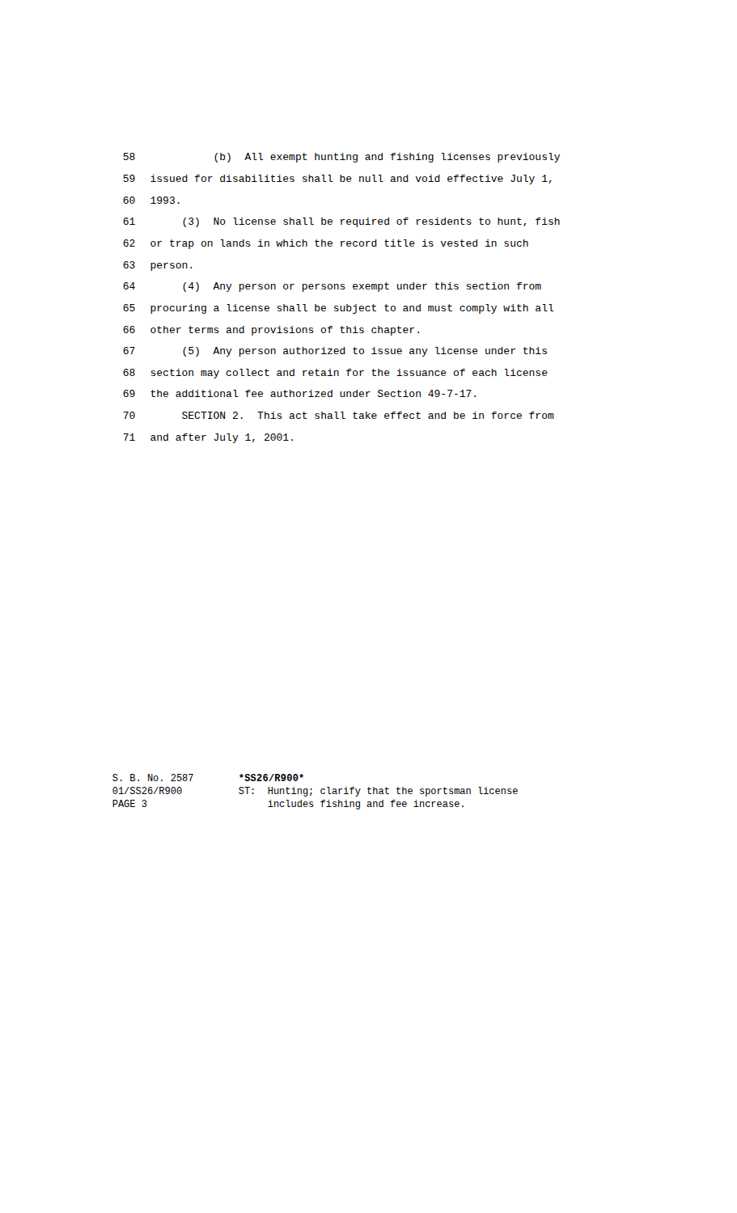Senate Bill No. 2587 — Text of Sections 1 (continued) and 2
(b) All exempt hunting and fishing licenses previously
issued for disabilities shall be null and void effective July 1,
1993.
(3) No license shall be required of residents to hunt, fish
or trap on lands in which the record title is vested in such
person.
(4) Any person or persons exempt under this section from
procuring a license shall be subject to and must comply with all
other terms and provisions of this chapter.
(5) Any person authorized to issue any license under this
section may collect and retain for the issuance of each license
the additional fee authorized under Section 49-7-17.
SECTION 2. This act shall take effect and be in force from
and after July 1, 2001.
S. B. No. 2587
*SS26/R900*
01/SS26/R900
ST: Hunting; clarify that the sportsman license
PAGE 3
includes fishing and fee increase.